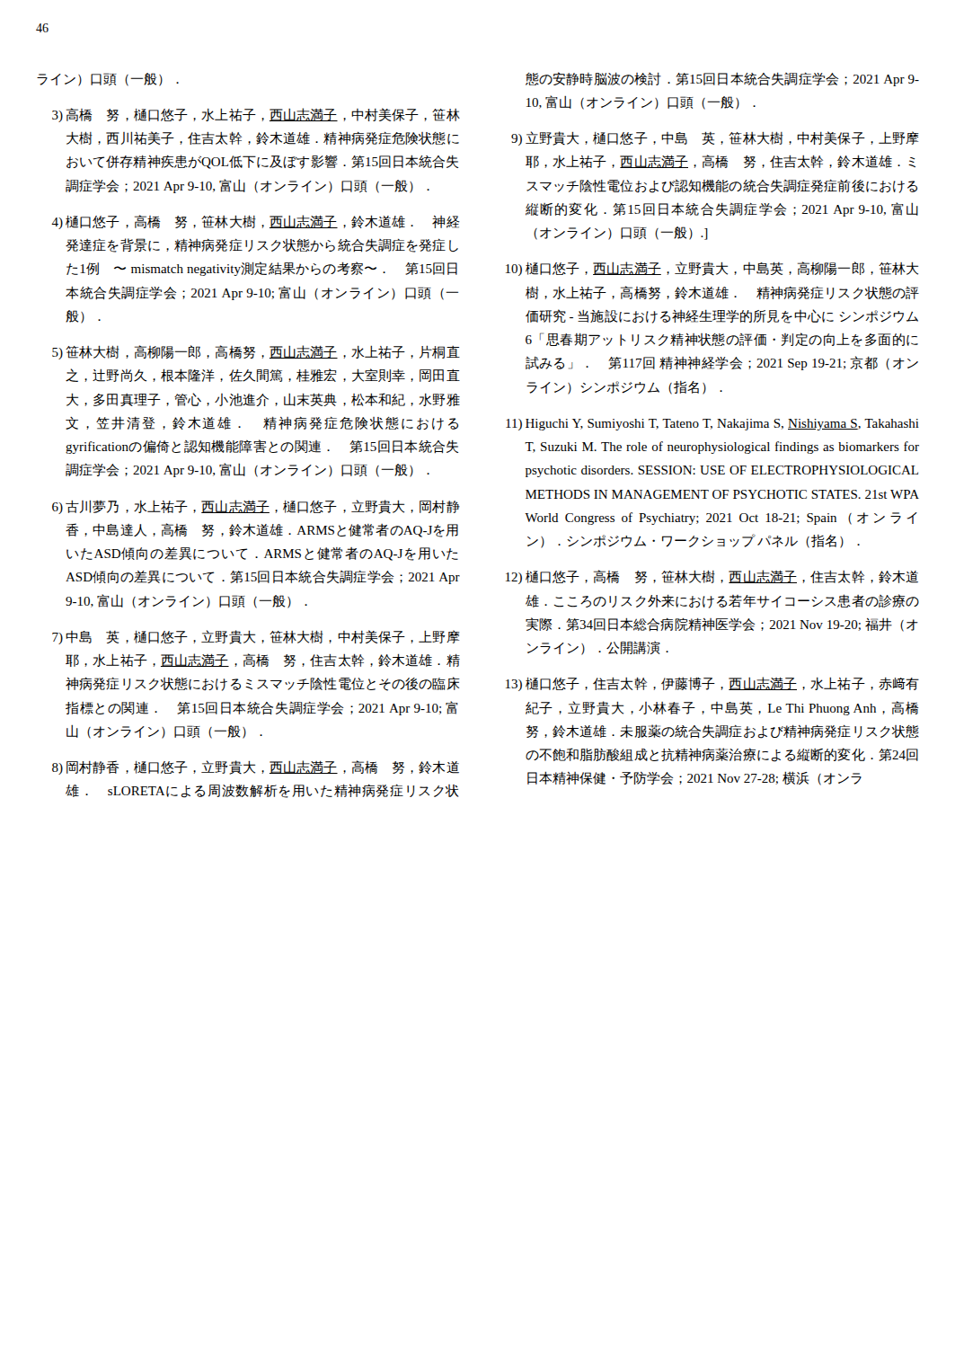46
ライン）口頭（一般）．
3) 高橋　努，樋口悠子，水上祐子，西山志満子，中村美保子，笹林大樹，西川祐美子，住吉太幹，鈴木道雄．精神病発症危険状態において併存精神疾患がQOL低下に及ぼす影響．第15回日本統合失調症学会；2021 Apr 9-10, 富山（オンライン）口頭（一般）．
4) 樋口悠子，高橋　努，笹林大樹，西山志満子，鈴木道雄．　神経発達症を背景に，精神病発症リスク状態から統合失調症を発症した1例　〜 mismatch negativity測定結果からの考察〜．　第15回日本統合失調症学会；2021 Apr 9-10; 富山（オンライン）口頭（一般）．
5) 笹林大樹，高柳陽一郎，高橋努，西山志満子，水上祐子，片桐直之，辻野尚久，根本隆洋，佐久間篤，桂雅宏，大室則幸，岡田直大，多田真理子，管心，小池進介，山末英典，松本和紀，水野雅文，笠井清登，鈴木道雄．　精神病発症危険状態におけるgyrificationの偏倚と認知機能障害との関連．　第15回日本統合失調症学会；2021 Apr 9-10, 富山（オンライン）口頭（一般）．
6) 古川夢乃，水上祐子，西山志満子，樋口悠子，立野貴大，岡村静香，中島達人，高橋　努，鈴木道雄．ARMSと健常者のAQ-Jを用いたASD傾向の差異について．ARMSと健常者のAQ-Jを用いたASD傾向の差異について．第15回日本統合失調症学会；2021 Apr 9-10, 富山（オンライン）口頭（一般）．
7) 中島　英，樋口悠子，立野貴大，笹林大樹，中村美保子，上野摩耶，水上祐子，西山志満子，高橋　努，住吉太幹，鈴木道雄．精神病発症リスク状態におけるミスマッチ陰性電位とその後の臨床指標との関連．　第15回日本統合失調症学会；2021 Apr 9-10; 富山（オンライン）口頭（一般）．
8) 岡村静香，樋口悠子，立野貴大，西山志満子，高橋　努，鈴木道雄．　sLORETAによる周波数解析を用いた精神病発症リスク状態の安静時脳波の検討．第15回日本統合失調症学会；2021 Apr 9-10, 富山（オンライン）口頭（一般）．
9) 立野貴大，樋口悠子，中島　英，笹林大樹，中村美保子，上野摩耶，水上祐子，西山志満子，高橋　努，住吉太幹，鈴木道雄．ミスマッチ陰性電位および認知機能の統合失調症発症前後における縦断的変化．第15回日本統合失調症学会；2021 Apr 9-10, 富山（オンライン）口頭（一般）.]
10) 樋口悠子，西山志満子，立野貴大，中島英，高柳陽一郎，笹林大樹，水上祐子，高橋努，鈴木道雄．　精神病発症リスク状態の評価研究 - 当施設における神経生理学的所見を中心に シンポジウム6「思春期アットリスク精神状態の評価・判定の向上を多面的に試みる」．　第117回 精神神経学会；2021 Sep 19-21; 京都（オンライン）シンポジウム（指名）．
11) Higuchi Y, Sumiyoshi T, Tateno T, Nakajima S, Nishiyama S, Takahashi T, Suzuki M. The role of neurophysiological findings as biomarkers for psychotic disorders. SESSION: USE OF ELECTROPHYSIOLOGICAL METHODS IN MANAGEMENT OF PSYCHOTIC STATES. 21st WPA World Congress of Psychiatry; 2021 Oct 18-21; Spain（オンライン）．シンポジウム・ワークショップ パネル（指名）．
12) 樋口悠子，高橋　努，笹林大樹，西山志満子，住吉太幹，鈴木道雄．こころのリスク外来における若年サイコーシス患者の診療の実際．第34回日本総合病院精神医学会；2021 Nov 19-20; 福井（オンライン）．公開講演．
13) 樋口悠子，住吉太幹，伊藤博子，西山志満子，水上祐子，赤﨑有紀子，立野貴大，小林春子，中島英，Le Thi Phuong Anh，高橋努，鈴木道雄．未服薬の統合失調症および精神病発症リスク状態の不飽和脂肪酸組成と抗精神病薬治療による縦断的変化．第24回日本精神保健・予防学会；2021 Nov 27-28; 横浜（オンラ